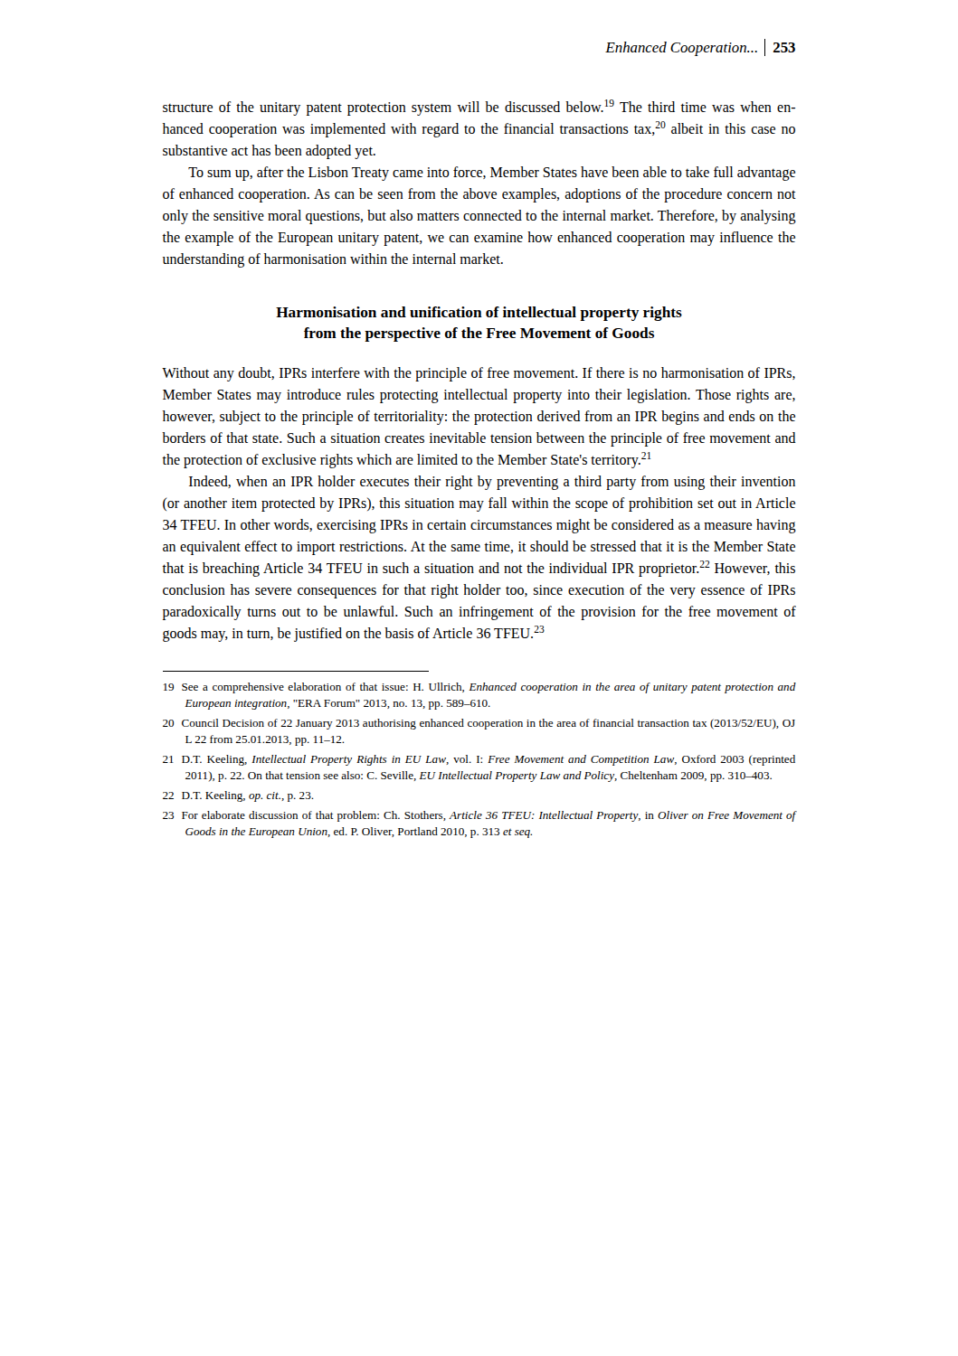Enhanced Cooperation... 253
structure of the unitary patent protection system will be discussed below.19 The third time was when enhanced cooperation was implemented with regard to the financial transactions tax,20 albeit in this case no substantive act has been adopted yet.
To sum up, after the Lisbon Treaty came into force, Member States have been able to take full advantage of enhanced cooperation. As can be seen from the above examples, adoptions of the procedure concern not only the sensitive moral questions, but also matters connected to the internal market. Therefore, by analysing the example of the European unitary patent, we can examine how enhanced cooperation may influence the understanding of harmonisation within the internal market.
Harmonisation and unification of intellectual property rights
from the perspective of the Free Movement of Goods
Without any doubt, IPRs interfere with the principle of free movement. If there is no harmonisation of IPRs, Member States may introduce rules protecting intellectual property into their legislation. Those rights are, however, subject to the principle of territoriality: the protection derived from an IPR begins and ends on the borders of that state. Such a situation creates inevitable tension between the principle of free movement and the protection of exclusive rights which are limited to the Member State's territory.21
Indeed, when an IPR holder executes their right by preventing a third party from using their invention (or another item protected by IPRs), this situation may fall within the scope of prohibition set out in Article 34 TFEU. In other words, exercising IPRs in certain circumstances might be considered as a measure having an equivalent effect to import restrictions. At the same time, it should be stressed that it is the Member State that is breaching Article 34 TFEU in such a situation and not the individual IPR proprietor.22 However, this conclusion has severe consequences for that right holder too, since execution of the very essence of IPRs paradoxically turns out to be unlawful. Such an infringement of the provision for the free movement of goods may, in turn, be justified on the basis of Article 36 TFEU.23
19 See a comprehensive elaboration of that issue: H. Ullrich, Enhanced cooperation in the area of unitary patent protection and European integration, "ERA Forum" 2013, no. 13, pp. 589–610.
20 Council Decision of 22 January 2013 authorising enhanced cooperation in the area of financial transaction tax (2013/52/EU), OJ L 22 from 25.01.2013, pp. 11–12.
21 D.T. Keeling, Intellectual Property Rights in EU Law, vol. I: Free Movement and Competition Law, Oxford 2003 (reprinted 2011), p. 22. On that tension see also: C. Seville, EU Intellectual Property Law and Policy, Cheltenham 2009, pp. 310–403.
22 D.T. Keeling, op. cit., p. 23.
23 For elaborate discussion of that problem: Ch. Stothers, Article 36 TFEU: Intellectual Property, in Oliver on Free Movement of Goods in the European Union, ed. P. Oliver, Portland 2010, p. 313 et seq.